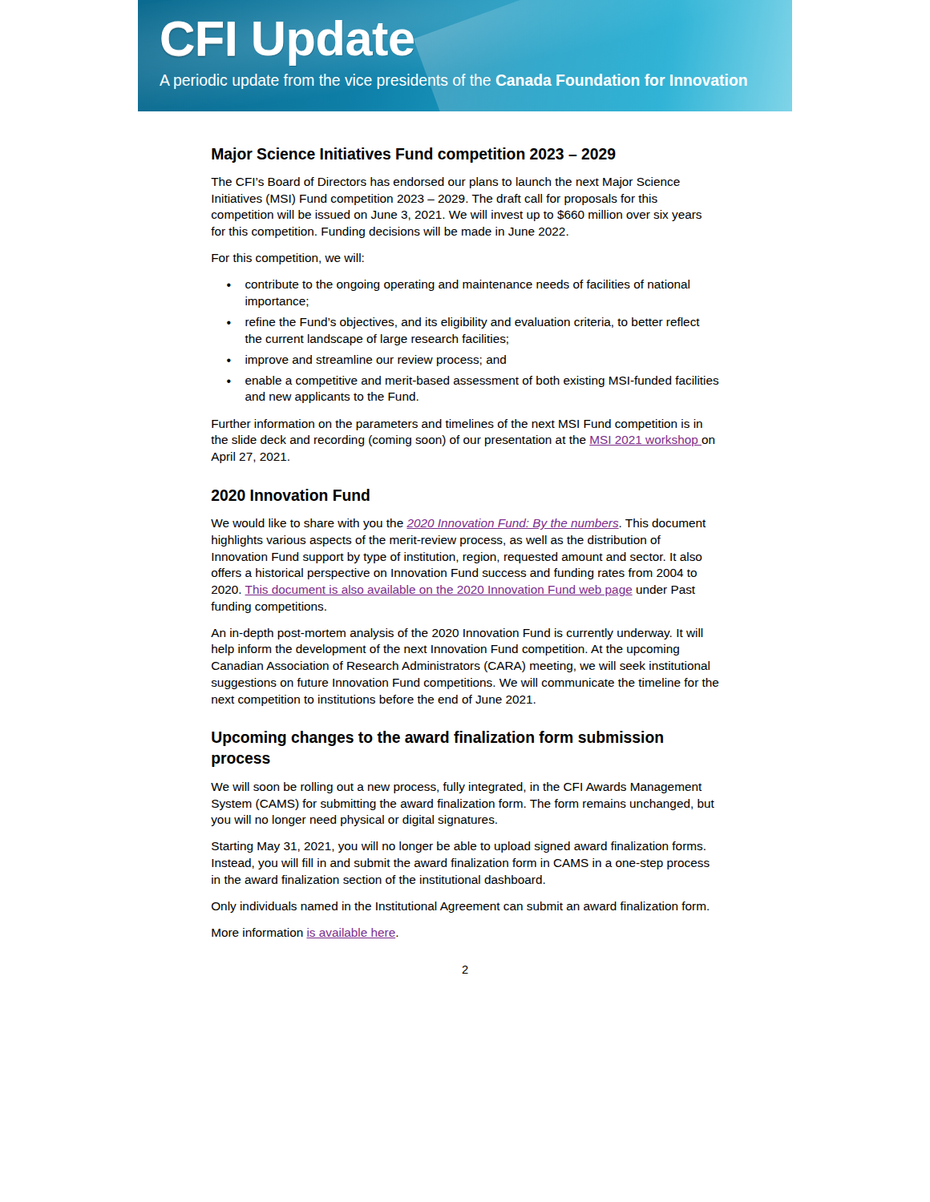CFI Update
A periodic update from the vice presidents of the Canada Foundation for Innovation
Major Science Initiatives Fund competition 2023 – 2029
The CFI’s Board of Directors has endorsed our plans to launch the next Major Science Initiatives (MSI) Fund competition 2023 – 2029. The draft call for proposals for this competition will be issued on June 3, 2021. We will invest up to $660 million over six years for this competition. Funding decisions will be made in June 2022.
For this competition, we will:
contribute to the ongoing operating and maintenance needs of facilities of national importance;
refine the Fund’s objectives, and its eligibility and evaluation criteria, to better reflect the current landscape of large research facilities;
improve and streamline our review process; and
enable a competitive and merit-based assessment of both existing MSI-funded facilities and new applicants to the Fund.
Further information on the parameters and timelines of the next MSI Fund competition is in the slide deck and recording (coming soon) of our presentation at the MSI 2021 workshop on April 27, 2021.
2020 Innovation Fund
We would like to share with you the 2020 Innovation Fund: By the numbers. This document highlights various aspects of the merit-review process, as well as the distribution of Innovation Fund support by type of institution, region, requested amount and sector. It also offers a historical perspective on Innovation Fund success and funding rates from 2004 to 2020. This document is also available on the 2020 Innovation Fund web page under Past funding competitions.
An in-depth post-mortem analysis of the 2020 Innovation Fund is currently underway. It will help inform the development of the next Innovation Fund competition. At the upcoming Canadian Association of Research Administrators (CARA) meeting, we will seek institutional suggestions on future Innovation Fund competitions. We will communicate the timeline for the next competition to institutions before the end of June 2021.
Upcoming changes to the award finalization form submission process
We will soon be rolling out a new process, fully integrated, in the CFI Awards Management System (CAMS) for submitting the award finalization form. The form remains unchanged, but you will no longer need physical or digital signatures.
Starting May 31, 2021, you will no longer be able to upload signed award finalization forms. Instead, you will fill in and submit the award finalization form in CAMS in a one-step process in the award finalization section of the institutional dashboard.
Only individuals named in the Institutional Agreement can submit an award finalization form.
More information is available here.
2